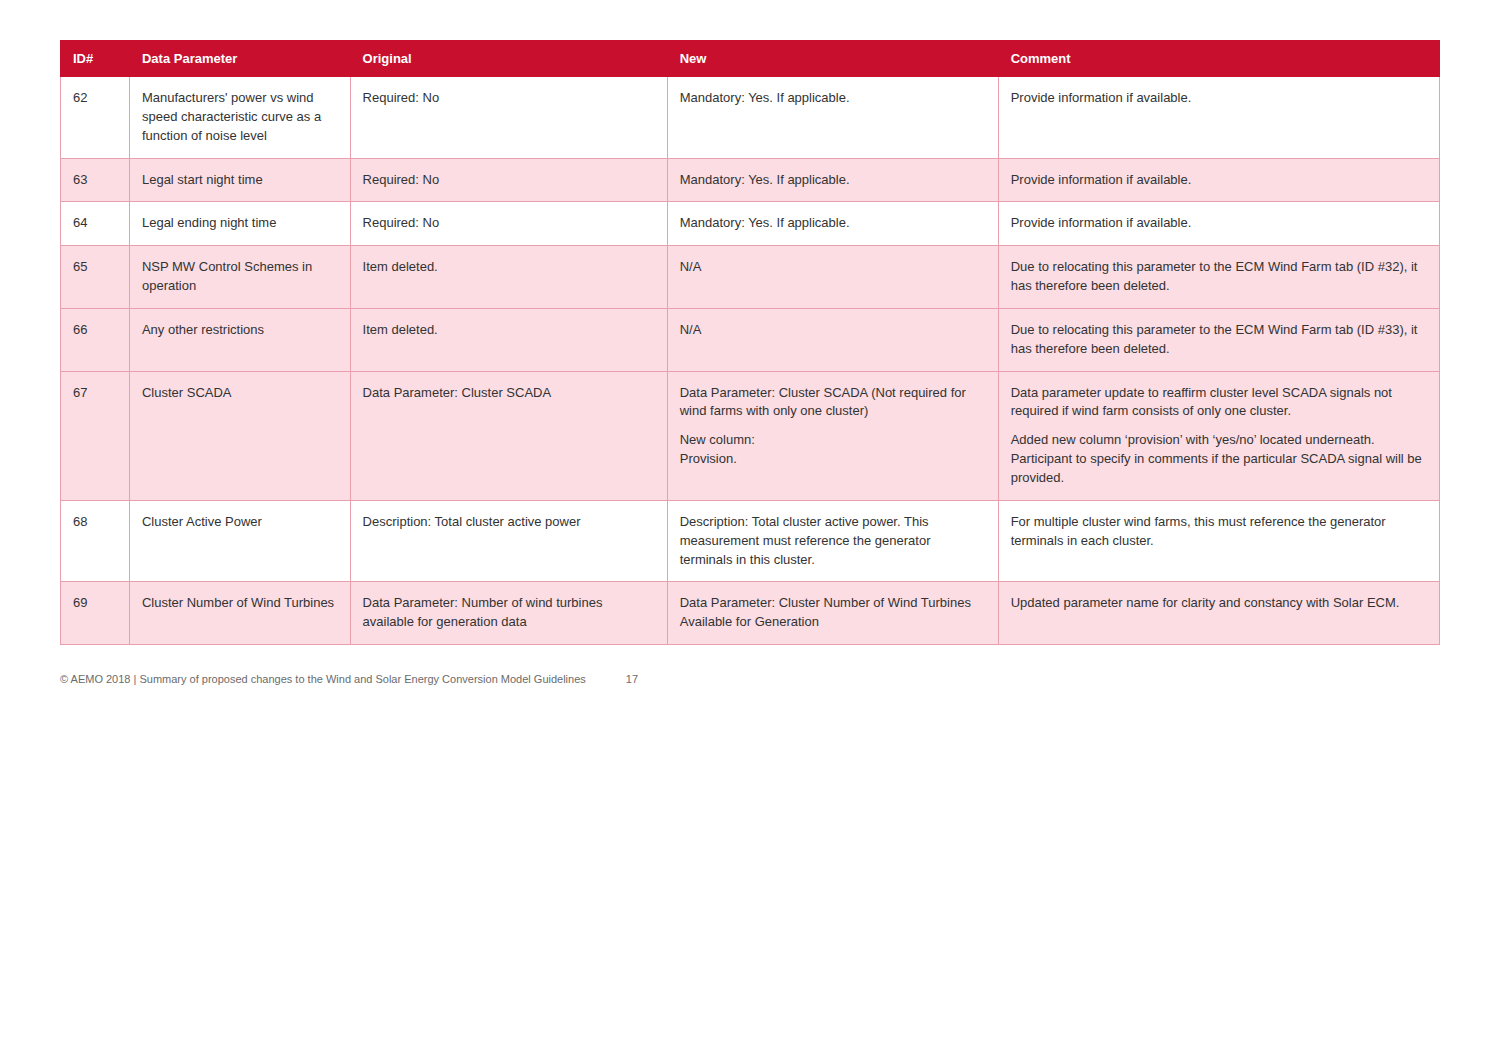| ID# | Data Parameter | Original | New | Comment |
| --- | --- | --- | --- | --- |
| 62 | Manufacturers' power vs wind speed characteristic curve as a function of noise level | Required: No | Mandatory: Yes. If applicable. | Provide information if available. |
| 63 | Legal start night time | Required: No | Mandatory: Yes. If applicable. | Provide information if available. |
| 64 | Legal ending night time | Required: No | Mandatory: Yes. If applicable. | Provide information if available. |
| 65 | NSP MW Control Schemes in operation | Item deleted. | N/A | Due to relocating this parameter to the ECM Wind Farm tab (ID #32), it has therefore been deleted. |
| 66 | Any other restrictions | Item deleted. | N/A | Due to relocating this parameter to the ECM Wind Farm tab (ID #33), it has therefore been deleted. |
| 67 | Cluster SCADA | Data Parameter: Cluster SCADA | Data Parameter: Cluster SCADA (Not required for wind farms with only one cluster) New column: Provision. | Data parameter update to reaffirm cluster level SCADA signals not required if wind farm consists of only one cluster. Added new column ‘provision’ with ‘yes/no’ located underneath. Participant to specify in comments if the particular SCADA signal will be provided. |
| 68 | Cluster Active Power | Description: Total cluster active power | Description: Total cluster active power. This measurement must reference the generator terminals in this cluster. | For multiple cluster wind farms, this must reference the generator terminals in each cluster. |
| 69 | Cluster Number of Wind Turbines | Data Parameter: Number of wind turbines available for generation data | Data Parameter: Cluster Number of Wind Turbines Available for Generation | Updated parameter name for clarity and constancy with Solar ECM. |
© AEMO 2018 | Summary of proposed changes to the Wind and Solar Energy Conversion Model Guidelines 17